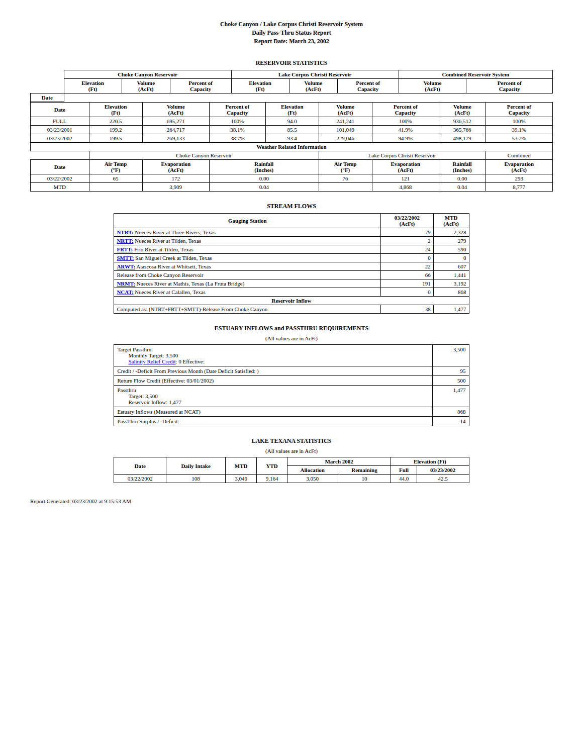Choke Canyon / Lake Corpus Christi Reservoir System
Daily Pass-Thru Status Report
Report Date: March 23, 2002
RESERVOIR STATISTICS
| | Choke Canyon Reservoir | Lake Corpus Christi Reservoir | Combined Reservoir System |
| --- | --- | --- | --- |
| Elevation (Ft) | Volume (AcFt) | Percent of Capacity | Elevation (Ft) | Volume (AcFt) | Percent of Capacity | Volume (AcFt) | Percent of Capacity |
| Date | |
| Date | Elevation (Ft) | Volume (AcFt) | Percent of Capacity | Elevation (Ft) | Volume (AcFt) | Percent of Capacity | Volume (AcFt) | Percent of Capacity |
| --- | --- | --- | --- | --- | --- | --- | --- | --- |
| FULL | 220.5 | 695,271 | 100% | 94.0 | 241,241 | 100% | 936,512 | 100% |
| 03/23/2001 | 199.2 | 264,717 | 38.1% | 85.5 | 101,049 | 41.9% | 365,766 | 39.1% |
| 03/23/2002 | 199.5 | 269,133 | 38.7% | 93.4 | 229,046 | 94.9% | 498,179 | 53.2% |
| Weather Related Information |
| | Choke Canyon Reservoir | Lake Corpus Christi Reservoir | Combined |
| Date | Air Temp (°F) | Evaporation (AcFt) | Rainfall (Inches) | Air Temp (°F) | Evaporation (AcFt) | Rainfall (Inches) | Evaporation (AcFt) |
| 03/22/2002 | 65 | 172 | 0.00 | 76 | 121 | 0.00 | 293 |
| MTD | | 3,909 | 0.04 | | 4,868 | 0.04 | 8,777 |
STREAM FLOWS
| Gauging Station | 03/22/2002 (AcFt) | MTD (AcFt) |
| --- | --- | --- |
| NTRT: Nueces River at Three Rivers, Texas | 79 | 2,328 |
| NRTT: Nueces River at Tilden, Texas | 2 | 279 |
| FRTT: Frio River at Tilden, Texas | 24 | 590 |
| SMTT: San Miguel Creek at Tilden, Texas | 0 | 0 |
| ARWT: Atascosa River at Whitsett, Texas | 22 | 607 |
| Release from Choke Canyon Reservoir | 66 | 1,441 |
| NRMT: Nueces River at Mathis, Texas (La Fruta Bridge) | 191 | 3,192 |
| NCAT: Nueces River at Calallen, Texas | 0 | 868 |
| Reservoir Inflow |
| Computed as: (NTRT+FRTT+SMTT)-Release From Choke Canyon | 38 | 1,477 |
ESTUARY INFLOWS and PASSTHRU REQUIREMENTS
(All values are in AcFt)
| Target Passthru Monthly Target: 3,500 Salinity Relief Credit : 0 Effective: | 3,500 |
| Credit / -Deficit From Previous Month (Date Deficit Satisfied: ) | 95 |
| Return Flow Credit (Effective: 03/01/2002) | 500 |
| Passthru Target: 3,500 Reservoir Inflow: 1,477 | 1,477 |
| Estuary Inflows (Measured at NCAT) | 868 |
| PassThru Surplus / -Deficit: | -14 |
LAKE TEXANA STATISTICS
(All values are in AcFt)
| Date | Daily Intake | MTD | YTD | March 2002 | Elevation (Ft) |
| --- | --- | --- | --- | --- | --- |
| Allocation | Remaining | Full | 03/23/2002 |
| 03/22/2002 | 108 | 3,040 | 9,164 | 3,050 | 10 | 44.0 | 42.5 |
Report Generated: 03/23/2002 at 9:15:53 AM